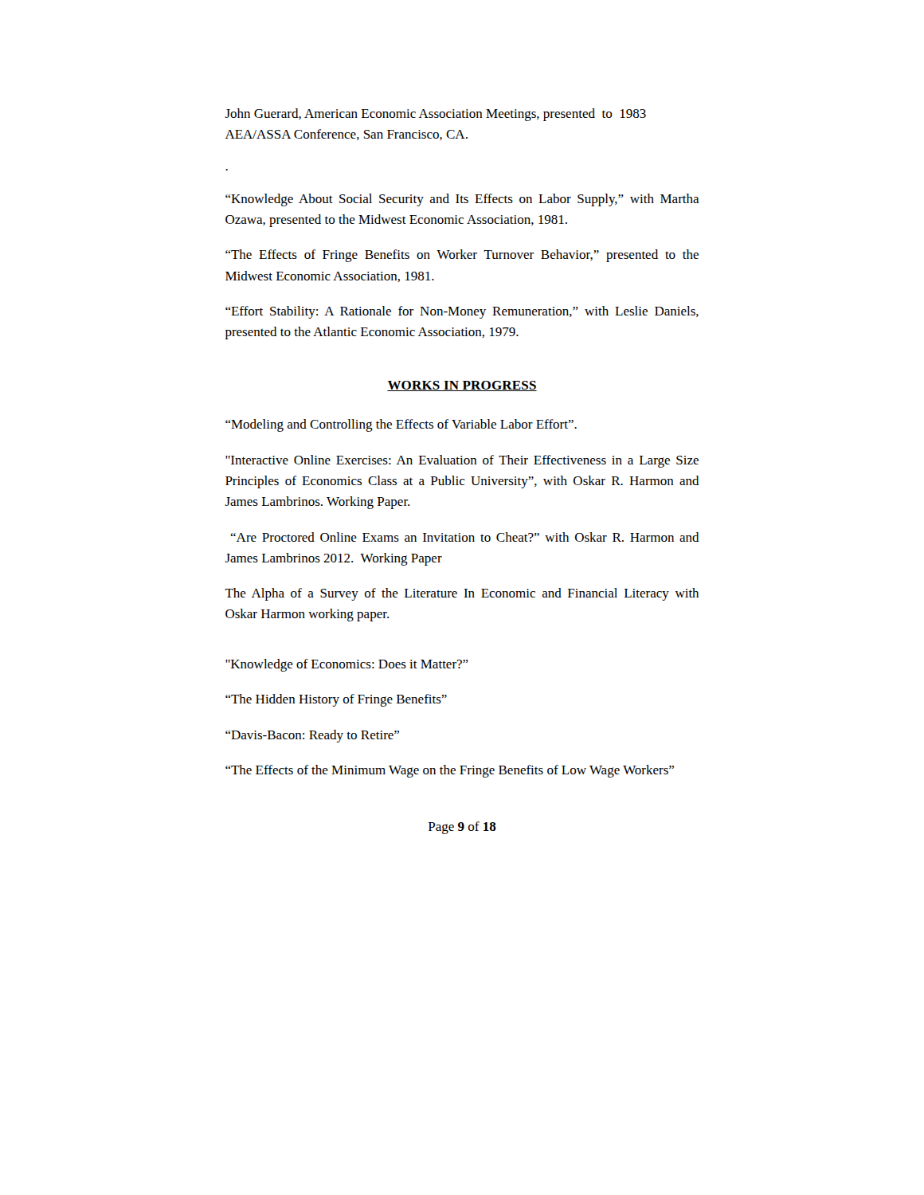John Guerard, American Economic Association Meetings, presented to 1983 AEA/ASSA Conference, San Francisco, CA.
.
“Knowledge About Social Security and Its Effects on Labor Supply,” with Martha Ozawa, presented to the Midwest Economic Association, 1981.
“The Effects of Fringe Benefits on Worker Turnover Behavior,” presented to the Midwest Economic Association, 1981.
“Effort Stability: A Rationale for Non-Money Remuneration,” with Leslie Daniels, presented to the Atlantic Economic Association, 1979.
WORKS IN PROGRESS
“Modeling and Controlling the Effects of Variable Labor Effort”.
"Interactive Online Exercises: An Evaluation of Their Effectiveness in a Large Size Principles of Economics Class at a Public University”, with Oskar R. Harmon and James Lambrinos. Working Paper.
“Are Proctored Online Exams an Invitation to Cheat?” with Oskar R. Harmon and James Lambrinos 2012. Working Paper
The Alpha of a Survey of the Literature In Economic and Financial Literacy with Oskar Harmon working paper.
"Knowledge of Economics: Does it Matter?”
“The Hidden History of Fringe Benefits”
“Davis-Bacon: Ready to Retire”
“The Effects of the Minimum Wage on the Fringe Benefits of Low Wage Workers”
Page 9 of 18